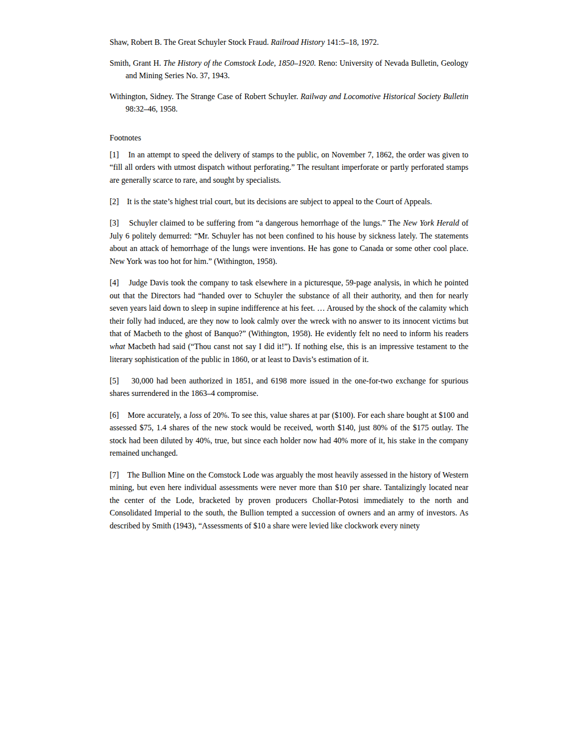Shaw, Robert B. The Great Schuyler Stock Fraud. Railroad History 141:5–18, 1972.
Smith, Grant H. The History of the Comstock Lode, 1850–1920. Reno: University of Nevada Bulletin, Geology and Mining Series No. 37, 1943.
Withington, Sidney. The Strange Case of Robert Schuyler. Railway and Locomotive Historical Society Bulletin 98:32–46, 1958.
Footnotes
[1] In an attempt to speed the delivery of stamps to the public, on November 7, 1862, the order was given to “fill all orders with utmost dispatch without perforating.” The resultant imperforate or partly perforated stamps are generally scarce to rare, and sought by specialists.
[2] It is the state’s highest trial court, but its decisions are subject to appeal to the Court of Appeals.
[3] Schuyler claimed to be suffering from “a dangerous hemorrhage of the lungs.” The New York Herald of July 6 politely demurred: “Mr. Schuyler has not been confined to his house by sickness lately. The statements about an attack of hemorrhage of the lungs were inventions. He has gone to Canada or some other cool place. New York was too hot for him.” (Withington, 1958).
[4] Judge Davis took the company to task elsewhere in a picturesque, 59-page analysis, in which he pointed out that the Directors had “handed over to Schuyler the substance of all their authority, and then for nearly seven years laid down to sleep in supine indifference at his feet. … Aroused by the shock of the calamity which their folly had induced, are they now to look calmly over the wreck with no answer to its innocent victims but that of Macbeth to the ghost of Banquo?” (Withington, 1958). He evidently felt no need to inform his readers what Macbeth had said (“Thou canst not say I did it!”). If nothing else, this is an impressive testament to the literary sophistication of the public in 1860, or at least to Davis’s estimation of it.
[5] 30,000 had been authorized in 1851, and 6198 more issued in the one-for-two exchange for spurious shares surrendered in the 1863–4 compromise.
[6] More accurately, a loss of 20%. To see this, value shares at par ($100). For each share bought at $100 and assessed $75, 1.4 shares of the new stock would be received, worth $140, just 80% of the $175 outlay. The stock had been diluted by 40%, true, but since each holder now had 40% more of it, his stake in the company remained unchanged.
[7] The Bullion Mine on the Comstock Lode was arguably the most heavily assessed in the history of Western mining, but even here individual assessments were never more than $10 per share. Tantalizingly located near the center of the Lode, bracketed by proven producers Chollar-Potosi immediately to the north and Consolidated Imperial to the south, the Bullion tempted a succession of owners and an army of investors. As described by Smith (1943), “Assessments of $10 a share were levied like clockwork every ninety